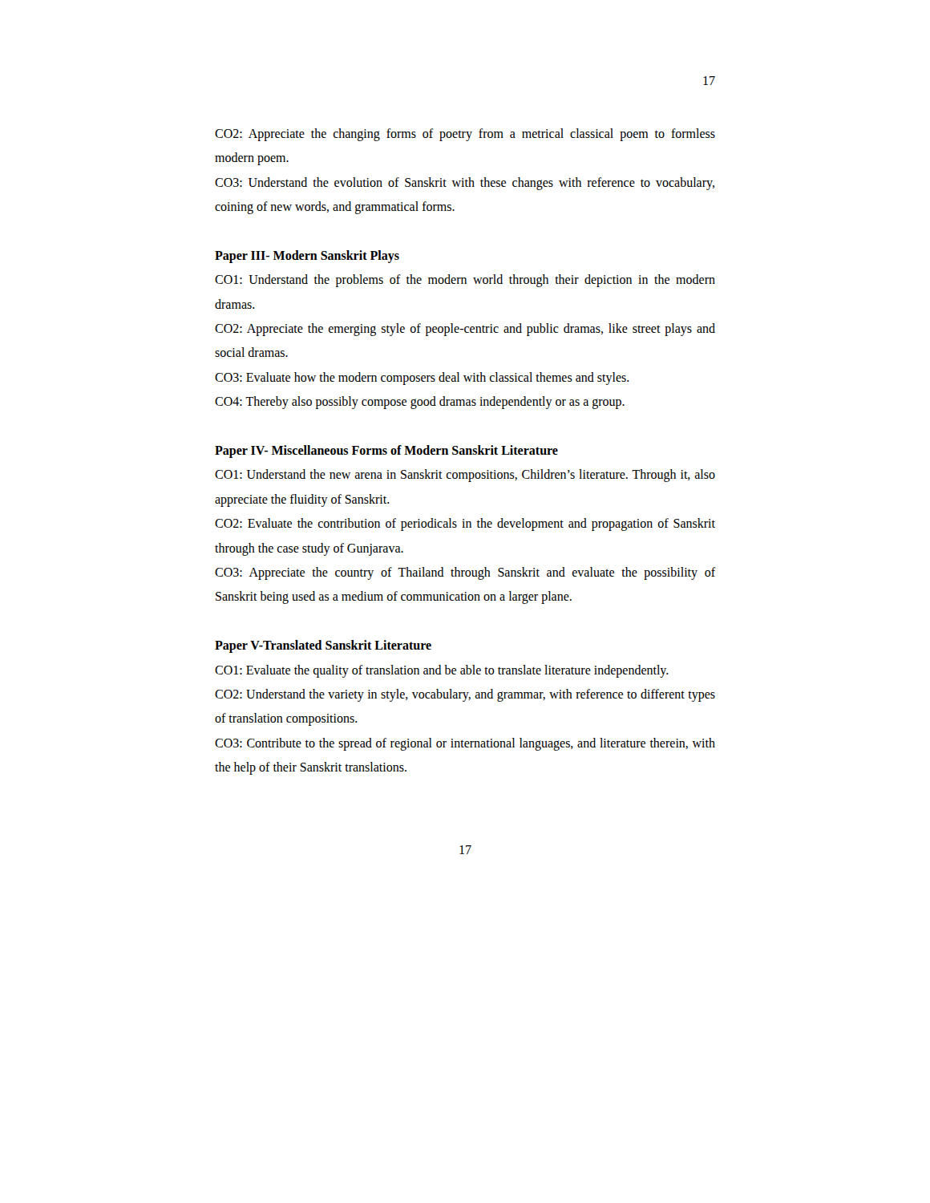17
CO2: Appreciate the changing forms of poetry from a metrical classical poem to formless modern poem.
CO3: Understand the evolution of Sanskrit with these changes with reference to vocabulary, coining of new words, and grammatical forms.
Paper III- Modern Sanskrit Plays
CO1: Understand the problems of the modern world through their depiction in the modern dramas.
CO2: Appreciate the emerging style of people-centric and public dramas, like street plays and social dramas.
CO3: Evaluate how the modern composers deal with classical themes and styles.
CO4: Thereby also possibly compose good dramas independently or as a group.
Paper IV- Miscellaneous Forms of Modern Sanskrit Literature
CO1: Understand the new arena in Sanskrit compositions, Children’s literature. Through it, also appreciate the fluidity of Sanskrit.
CO2: Evaluate the contribution of periodicals in the development and propagation of Sanskrit through the case study of Gunjarava.
CO3: Appreciate the country of Thailand through Sanskrit and evaluate the possibility of Sanskrit being used as a medium of communication on a larger plane.
Paper V-Translated Sanskrit Literature
CO1: Evaluate the quality of translation and be able to translate literature independently.
CO2: Understand the variety in style, vocabulary, and grammar, with reference to different types of translation compositions.
CO3: Contribute to the spread of regional or international languages, and literature therein, with the help of their Sanskrit translations.
17